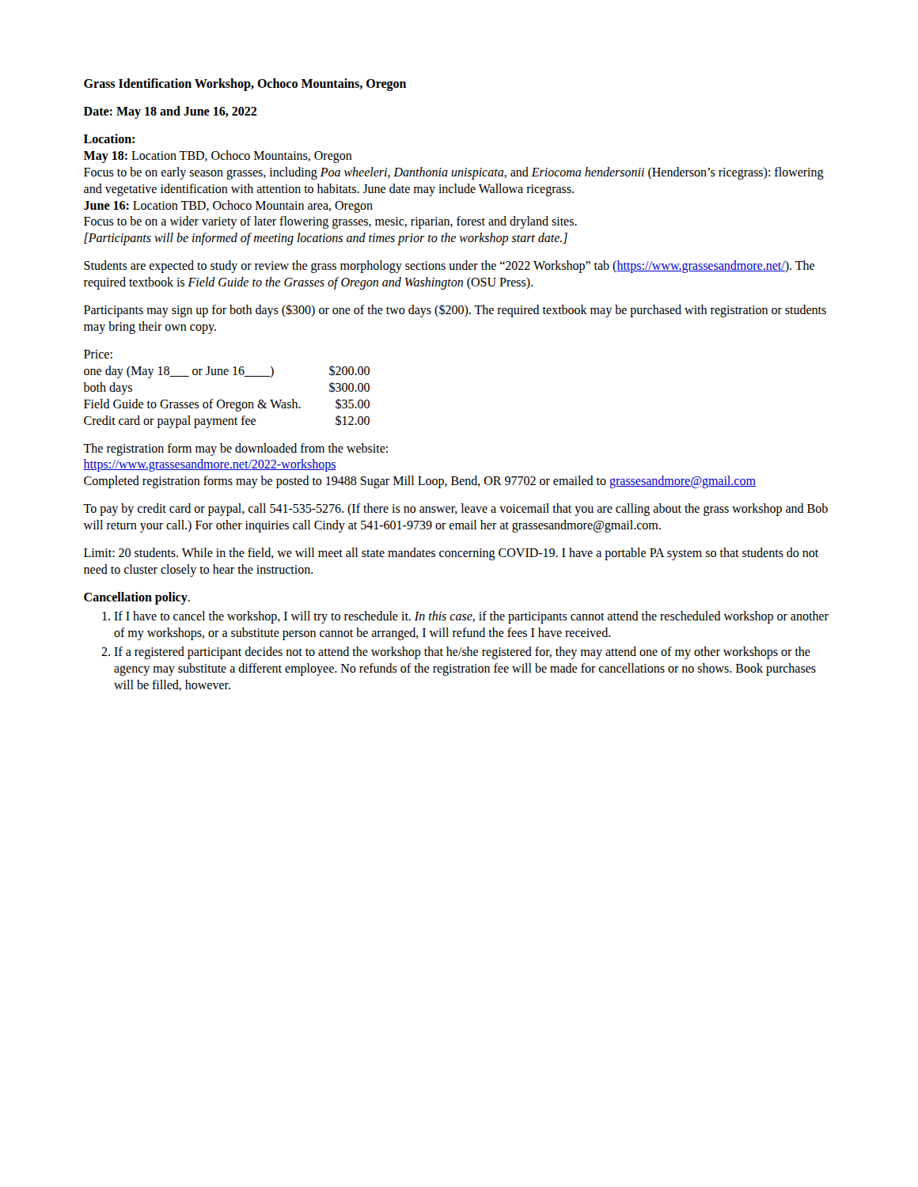Grass Identification Workshop, Ochoco Mountains, Oregon
Date: May 18 and June 16, 2022
Location:
May 18: Location TBD, Ochoco Mountains, Oregon
Focus to be on early season grasses, including Poa wheeleri, Danthonia unispicata, and Eriocoma hendersonii (Henderson’s ricegrass): flowering and vegetative identification with attention to habitats. June date may include Wallowa ricegrass.
June 16: Location TBD, Ochoco Mountain area, Oregon
Focus to be on a wider variety of later flowering grasses, mesic, riparian, forest and dryland sites.
[Participants will be informed of meeting locations and times prior to the workshop start date.]
Students are expected to study or review the grass morphology sections under the “2022 Workshop” tab (https://www.grassesandmore.net/). The required textbook is Field Guide to the Grasses of Oregon and Washington (OSU Press).
Participants may sign up for both days ($300) or one of the two days ($200). The required textbook may be purchased with registration or students may bring their own copy.
Price:
| one day (May 18___ or June 16____) | $200.00 |
| both days | $300.00 |
| Field Guide to Grasses of Oregon & Wash. | $35.00 |
| Credit card or paypal payment fee | $12.00 |
The registration form may be downloaded from the website:
https://www.grassesandmore.net/2022-workshops
Completed registration forms may be posted to 19488 Sugar Mill Loop, Bend, OR 97702 or emailed to grassesandmore@gmail.com
To pay by credit card or paypal, call 541-535-5276. (If there is no answer, leave a voicemail that you are calling about the grass workshop and Bob will return your call.) For other inquiries call Cindy at 541-601-9739 or email her at grassesandmore@gmail.com.
Limit: 20 students. While in the field, we will meet all state mandates concerning COVID-19. I have a portable PA system so that students do not need to cluster closely to hear the instruction.
Cancellation policy.
If I have to cancel the workshop, I will try to reschedule it. In this case, if the participants cannot attend the rescheduled workshop or another of my workshops, or a substitute person cannot be arranged, I will refund the fees I have received.
If a registered participant decides not to attend the workshop that he/she registered for, they may attend one of my other workshops or the agency may substitute a different employee. No refunds of the registration fee will be made for cancellations or no shows. Book purchases will be filled, however.